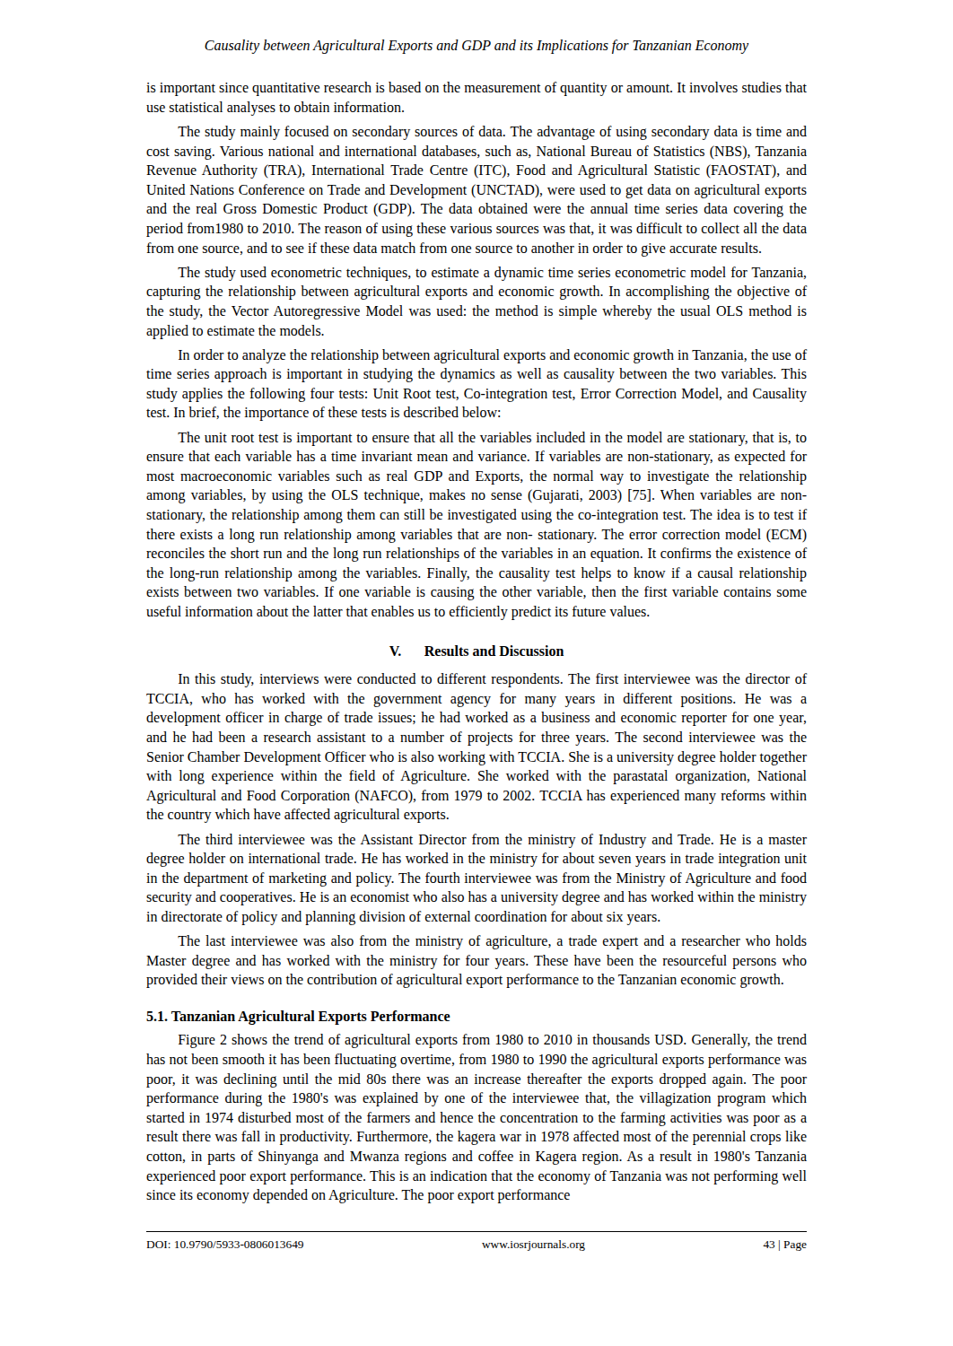Causality between Agricultural Exports and GDP and its Implications for Tanzanian Economy
is important since quantitative research is based on the measurement of quantity or amount. It involves studies that use statistical analyses to obtain information.
The study mainly focused on secondary sources of data. The advantage of using secondary data is time and cost saving. Various national and international databases, such as, National Bureau of Statistics (NBS), Tanzania Revenue Authority (TRA), International Trade Centre (ITC), Food and Agricultural Statistic (FAOSTAT), and United Nations Conference on Trade and Development (UNCTAD), were used to get data on agricultural exports and the real Gross Domestic Product (GDP). The data obtained were the annual time series data covering the period from1980 to 2010. The reason of using these various sources was that, it was difficult to collect all the data from one source, and to see if these data match from one source to another in order to give accurate results.
The study used econometric techniques, to estimate a dynamic time series econometric model for Tanzania, capturing the relationship between agricultural exports and economic growth. In accomplishing the objective of the study, the Vector Autoregressive Model was used: the method is simple whereby the usual OLS method is applied to estimate the models.
In order to analyze the relationship between agricultural exports and economic growth in Tanzania, the use of time series approach is important in studying the dynamics as well as causality between the two variables. This study applies the following four tests: Unit Root test, Co-integration test, Error Correction Model, and Causality test. In brief, the importance of these tests is described below:
The unit root test is important to ensure that all the variables included in the model are stationary, that is, to ensure that each variable has a time invariant mean and variance. If variables are non-stationary, as expected for most macroeconomic variables such as real GDP and Exports, the normal way to investigate the relationship among variables, by using the OLS technique, makes no sense (Gujarati, 2003) [75]. When variables are non-stationary, the relationship among them can still be investigated using the co-integration test. The idea is to test if there exists a long run relationship among variables that are non- stationary. The error correction model (ECM) reconciles the short run and the long run relationships of the variables in an equation. It confirms the existence of the long-run relationship among the variables. Finally, the causality test helps to know if a causal relationship exists between two variables. If one variable is causing the other variable, then the first variable contains some useful information about the latter that enables us to efficiently predict its future values.
V. Results and Discussion
In this study, interviews were conducted to different respondents. The first interviewee was the director of TCCIA, who has worked with the government agency for many years in different positions. He was a development officer in charge of trade issues; he had worked as a business and economic reporter for one year, and he had been a research assistant to a number of projects for three years. The second interviewee was the Senior Chamber Development Officer who is also working with TCCIA. She is a university degree holder together with long experience within the field of Agriculture. She worked with the parastatal organization, National Agricultural and Food Corporation (NAFCO), from 1979 to 2002. TCCIA has experienced many reforms within the country which have affected agricultural exports.
The third interviewee was the Assistant Director from the ministry of Industry and Trade. He is a master degree holder on international trade. He has worked in the ministry for about seven years in trade integration unit in the department of marketing and policy. The fourth interviewee was from the Ministry of Agriculture and food security and cooperatives. He is an economist who also has a university degree and has worked within the ministry in directorate of policy and planning division of external coordination for about six years.
The last interviewee was also from the ministry of agriculture, a trade expert and a researcher who holds Master degree and has worked with the ministry for four years. These have been the resourceful persons who provided their views on the contribution of agricultural export performance to the Tanzanian economic growth.
5.1. Tanzanian Agricultural Exports Performance
Figure 2 shows the trend of agricultural exports from 1980 to 2010 in thousands USD. Generally, the trend has not been smooth it has been fluctuating overtime, from 1980 to 1990 the agricultural exports performance was poor, it was declining until the mid 80s there was an increase thereafter the exports dropped again. The poor performance during the 1980's was explained by one of the interviewee that, the villagization program which started in 1974 disturbed most of the farmers and hence the concentration to the farming activities was poor as a result there was fall in productivity. Furthermore, the kagera war in 1978 affected most of the perennial crops like cotton, in parts of Shinyanga and Mwanza regions and coffee in Kagera region. As a result in 1980's Tanzania experienced poor export performance. This is an indication that the economy of Tanzania was not performing well since its economy depended on Agriculture. The poor export performance
DOI: 10.9790/5933-0806013649 www.iosrjournals.org 43 | Page